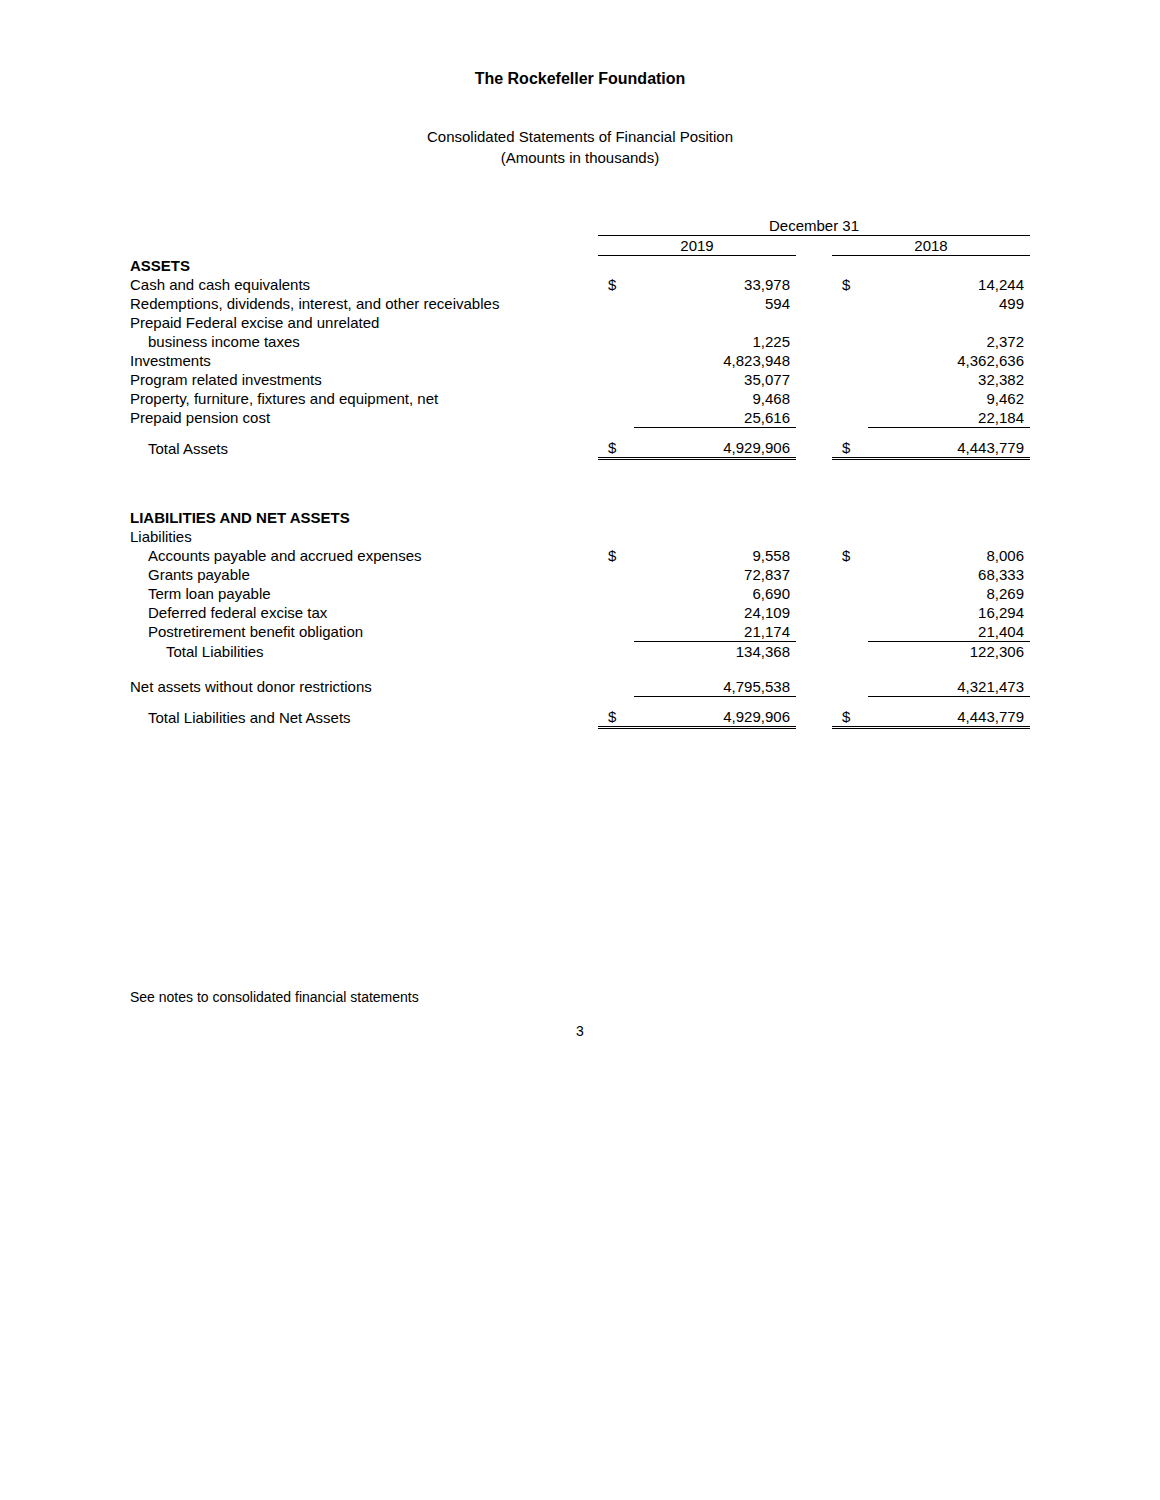The Rockefeller Foundation
Consolidated Statements of Financial Position
(Amounts in thousands)
| | December 31 |
| | 2019 | | 2018 |
| ASSETS | | | | | |
| Cash and cash equivalents | $ | 33,978 | | $ | 14,244 |
| Redemptions, dividends, interest, and other receivables | | 594 | | | 499 |
| Prepaid Federal excise and unrelated | | | | | |
| business income taxes | | 1,225 | | | 2,372 |
| Investments | | 4,823,948 | | | 4,362,636 |
| Program related investments | | 35,077 | | | 32,382 |
| Property, furniture, fixtures and equipment, net | | 9,468 | | | 9,462 |
| Prepaid pension cost | | 25,616 | | | 22,184 |
| Total Assets | $ | 4,929,906 | | $ | 4,443,779 |
| LIABILITIES AND NET ASSETS | | | | | |
| Liabilities | | | | | |
| Accounts payable and accrued expenses | $ | 9,558 | | $ | 8,006 |
| Grants payable | | 72,837 | | | 68,333 |
| Term loan payable | | 6,690 | | | 8,269 |
| Deferred federal excise tax | | 24,109 | | | 16,294 |
| Postretirement benefit obligation | | 21,174 | | | 21,404 |
| Total Liabilities | | 134,368 | | | 122,306 |
| Net assets without donor restrictions | | 4,795,538 | | | 4,321,473 |
| Total Liabilities and Net Assets | $ | 4,929,906 | | $ | 4,443,779 |
See notes to consolidated financial statements
3